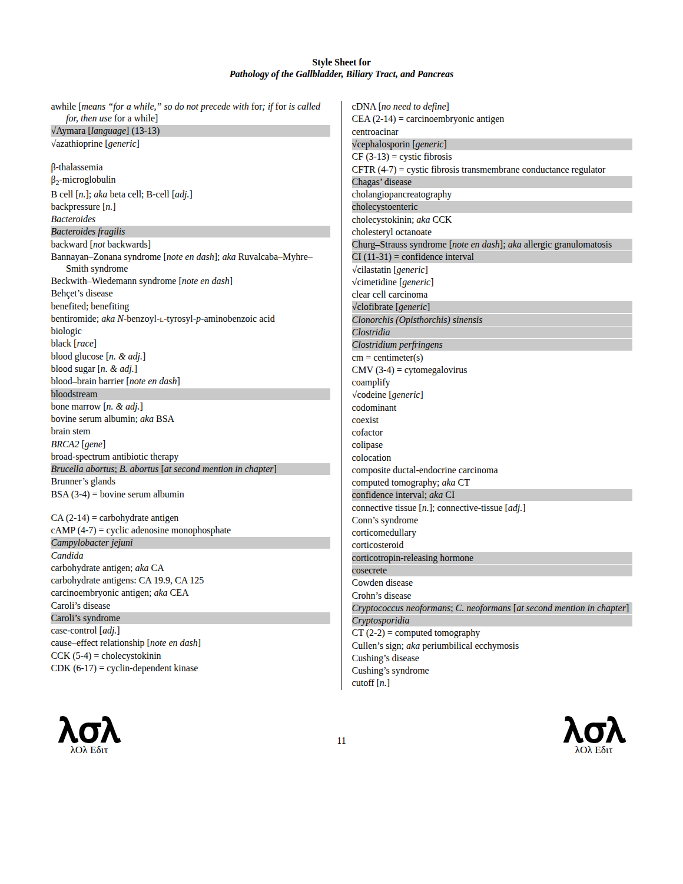Style Sheet for Pathology of the Gallbladder, Biliary Tract, and Pancreas
awhile [means “for a while,” so do not precede with for; if for is called for, then use for a while]
√Aymara [language] (13-13)
√azathioprine [generic]
β-thalassemia
β2-microglobulin
B cell [n.]; aka beta cell; B-cell [adj.]
backpressure [n.]
Bacteroides
Bacteroides fragilis
backward [not backwards]
Bannayan–Zonana syndrome [note en dash]; aka Ruvalcaba–Myhre–Smith syndrome
Beckwith–Wiedemann syndrome [note en dash]
Behçet’s disease
benefited; benefiting
bentiromide; aka N-benzoyl-l-tyrosyl-p-aminobenzoic acid
biologic
black [race]
blood glucose [n. & adj.]
blood sugar [n. & adj.]
blood–brain barrier [note en dash]
bloodstream
bone marrow [n. & adj.]
bovine serum albumin; aka BSA
brain stem
BRCA2 [gene]
broad-spectrum antibiotic therapy
Brucella abortus; B. abortus [at second mention in chapter]
Brunner’s glands
BSA (3-4) = bovine serum albumin
CA (2-14) = carbohydrate antigen
cAMP (4-7) = cyclic adenosine monophosphate
Campylobacter jejuni
Candida
carbohydrate antigen; aka CA
carbohydrate antigens: CA 19.9, CA 125
carcinoembryonic antigen; aka CEA
Caroli’s disease
Caroli’s syndrome
case-control [adj.]
cause–effect relationship [note en dash]
CCK (5-4) = cholecystokinin
CDK (6-17) = cyclin-dependent kinase
cDNA [no need to define]
CEA (2-14) = carcinoembryonic antigen
centroacinar
√cephalosporin [generic]
CF (3-13) = cystic fibrosis
CFTR (4-7) = cystic fibrosis transmembrane conductance regulator
Chagas’ disease
cholangiopancreatography
cholecystoenteric
cholecystokinin; aka CCK
cholesteryl octanoate
Churg–Strauss syndrome [note en dash]; aka allergic granulomatosis
CI (11-31) = confidence interval
√cilastatin [generic]
√cimetidine [generic]
clear cell carcinoma
√clofibrate [generic]
Clonorchis (Opisthorchis) sinensis
Clostridia
Clostridium perfringens
cm = centimeter(s)
CMV (3-4) = cytomegalovirus
coamplify
√codeine [generic]
codominant
coexist
cofactor
colipase
colocation
composite ductal-endocrine carcinoma
computed tomography; aka CT
confidence interval; aka CI
connective tissue [n.]; connective-tissue [adj.]
Conn’s syndrome
corticomedullary
corticosteroid
corticotropin-releasing hormone
cosecrete
Cowden disease
Crohn’s disease
Cryptococcus neoformans; C. neoformans [at second mention in chapter]
Cryptosporidia
CT (2-2) = computed tomography
Cullen’s sign; aka periumbilical ecchymosis
Cushing’s disease
Cushing’s syndrome
cutoff [n.]
𝛌𝛔𝛌 λΟλ Εδιτ
11
𝛌𝛔𝛌 λΟλ Εδιτ